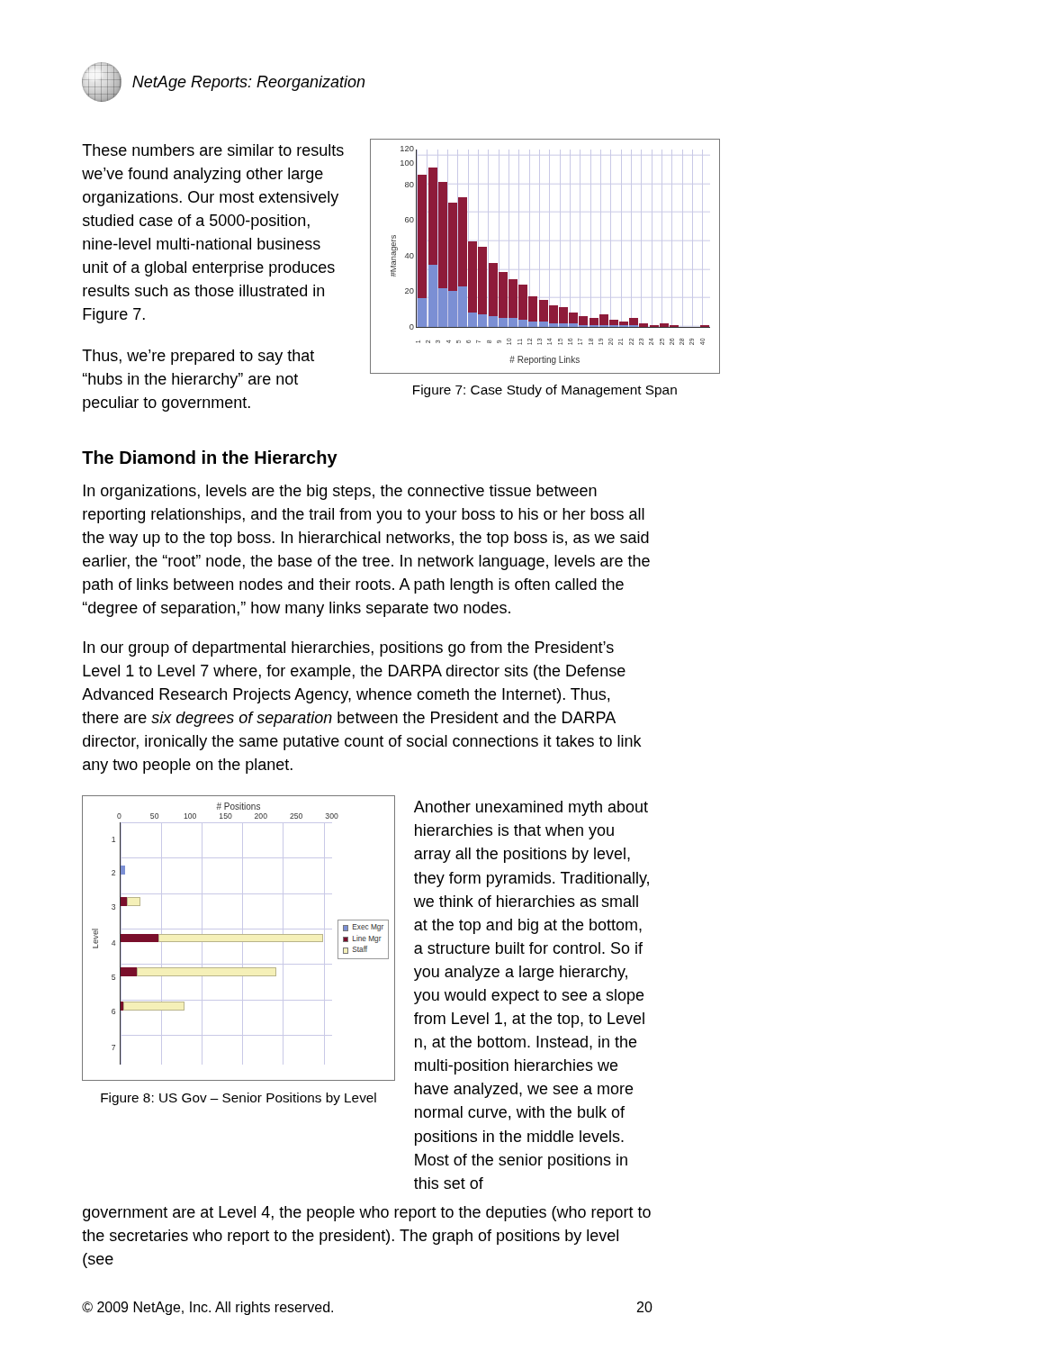NetAge Reports: Reorganization
These numbers are similar to results we’ve found analyzing other large organizations. Our most extensively studied case of a 5000-position, nine-level multi-national business unit of a global enterprise produces results such as those illustrated in Figure 7.
Thus, we’re prepared to say that “hubs in the hierarchy” are not peculiar to government.
#Managers
0 20 40 60 80 100 120
1234567891011121314151617181920212223242526282940
# Reporting Links
Figure 7: Case Study of Management Span
The Diamond in the Hierarchy
In organizations, levels are the big steps, the connective tissue between reporting relationships, and the trail from you to your boss to his or her boss all the way up to the top boss. In hierarchical networks, the top boss is, as we said earlier, the “root” node, the base of the tree. In network language, levels are the path of links between nodes and their roots. A path length is often called the “degree of separation,” how many links separate two nodes.
In our group of departmental hierarchies, positions go from the President’s Level 1 to Level 7 where, for example, the DARPA director sits (the Defense Advanced Research Projects Agency, whence cometh the Internet). Thus, there are six degrees of separation between the President and the DARPA director, ironically the same putative count of social connections it takes to link any two people on the planet.
# Positions
0 50 100 150 200 250 300
Level
1 2 3 4 5 6 7
Exec Mgr
Line Mgr
Staff
Figure 8: US Gov – Senior Positions by Level
Another unexamined myth about hierarchies is that when you array all the positions by level, they form pyramids. Traditionally, we think of hierarchies as small at the top and big at the bottom, a structure built for control. So if you analyze a large hierarchy, you would expect to see a slope from Level 1, at the top, to Level n, at the bottom. Instead, in the multi-position hierarchies we have analyzed, we see a more normal curve, with the bulk of positions in the middle levels. Most of the senior positions in this set of
government are at Level 4, the people who report to the deputies (who report to the secretaries who report to the president). The graph of positions by level (see
© 2009 NetAge, Inc. All rights reserved.
20